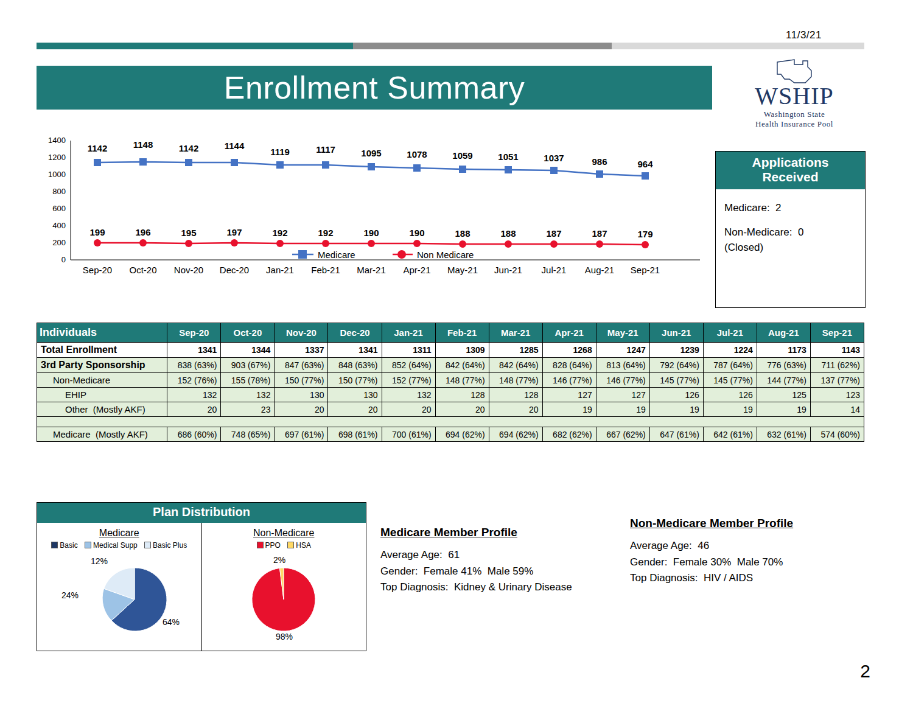11/3/21
Enrollment Summary
WSHIP
Washington State
Health Insurance Pool
1400 1200 1000 800 600 400 200 0 1142 1148 1142 1144 1119 1117 1095 1078 1059 1051 1037 986 964 199 196 195 197 192 192 190 190 188 188 187 187 179 Medicare Non Medicare Sep-20 Oct-20 Nov-20 Dec-20 Jan-21 Feb-21 Mar-21 Apr-21 May-21 Jun-21 Jul-21 Aug-21 Sep-21
Applications
Received
Medicare: 2
Non-Medicare: 0
(Closed)
| Individuals | Sep-20 | Oct-20 | Nov-20 | Dec-20 | Jan-21 | Feb-21 | Mar-21 | Apr-21 | May-21 | Jun-21 | Jul-21 | Aug-21 | Sep-21 |
| --- | --- | --- | --- | --- | --- | --- | --- | --- | --- | --- | --- | --- | --- |
| Total Enrollment | 1341 | 1344 | 1337 | 1341 | 1311 | 1309 | 1285 | 1268 | 1247 | 1239 | 1224 | 1173 | 1143 |
| 3rd Party Sponsorship | 838 (63%) | 903 (67%) | 847 (63%) | 848 (63%) | 852 (64%) | 842 (64%) | 842 (64%) | 828 (64%) | 813 (64%) | 792 (64%) | 787 (64%) | 776 (63%) | 711 (62%) |
| Non-Medicare | 152 (76%) | 155 (78%) | 150 (77%) | 150 (77%) | 152 (77%) | 148 (77%) | 148 (77%) | 146 (77%) | 146 (77%) | 145 (77%) | 145 (77%) | 144 (77%) | 137 (77%) |
| EHIP | 132 | 132 | 130 | 130 | 132 | 128 | 128 | 127 | 127 | 126 | 126 | 125 | 123 |
| Other (Mostly AKF) | 20 | 23 | 20 | 20 | 20 | 20 | 20 | 19 | 19 | 19 | 19 | 19 | 14 |
| Medicare (Mostly AKF) | 686 (60%) | 748 (65%) | 697 (61%) | 698 (61%) | 700 (61%) | 694 (62%) | 694 (62%) | 682 (62%) | 667 (62%) | 647 (61%) | 642 (61%) | 632 (61%) | 574 (60%) |
Plan Distribution
Medicare
Basic Medical Supp Basic Plus
12% 24% 64%
Non-Medicare
PPO HSA
2% 98%
Medicare Member Profile
Average Age: 61
Gender: Female 41% Male 59%
Top Diagnosis: Kidney & Urinary Disease
Non-Medicare Member Profile
Average Age: 46
Gender: Female 30% Male 70%
Top Diagnosis: HIV / AIDS
2